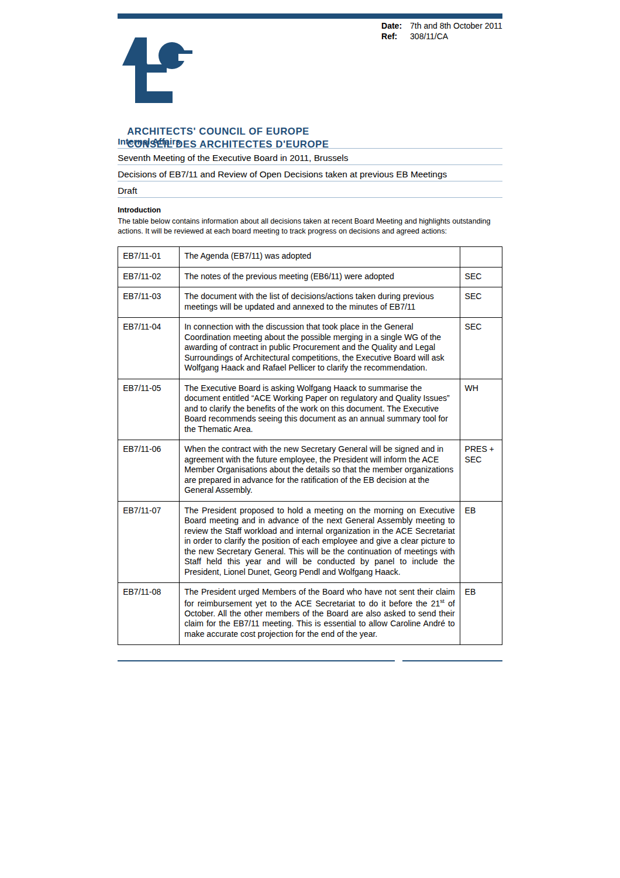| Date: | 7th and 8th October 2011 |
| Ref: | 308/11/CA |
ARCHITECTS' COUNCIL OF EUROPE
CONSEIL DES ARCHITECTES D'EUROPE
Internal Affairs
Seventh Meeting of the Executive Board in 2011, Brussels
Decisions of EB7/11 and Review of Open Decisions taken at previous EB Meetings
Draft
Introduction
The table below contains information about all decisions taken at recent Board Meeting and highlights outstanding actions. It will be reviewed at each board meeting to track progress on decisions and agreed actions:
| EB7/11-01 | The Agenda (EB7/11) was adopted | |
| EB7/11-02 | The notes of the previous meeting (EB6/11) were adopted | SEC |
| EB7/11-03 | The document with the list of decisions/actions taken during previous meetings will be updated and annexed to the minutes of EB7/11 | SEC |
| EB7/11-04 | In connection with the discussion that took place in the General Coordination meeting about the possible merging in a single WG of the awarding of contract in public Procurement and the Quality and Legal Surroundings of Architectural competitions, the Executive Board will ask Wolfgang Haack and Rafael Pellicer to clarify the recommendation. | SEC |
| EB7/11-05 | The Executive Board is asking Wolfgang Haack to summarise the document entitled “ACE Working Paper on regulatory and Quality Issues” and to clarify the benefits of the work on this document. The Executive Board recommends seeing this document as an annual summary tool for the Thematic Area. | WH |
| EB7/11-06 | When the contract with the new Secretary General will be signed and in agreement with the future employee, the President will inform the ACE Member Organisations about the details so that the member organizations are prepared in advance for the ratification of the EB decision at the General Assembly. | PRES + SEC |
| EB7/11-07 | The President proposed to hold a meeting on the morning on Executive Board meeting and in advance of the next General Assembly meeting to review the Staff workload and internal organization in the ACE Secretariat in order to clarify the position of each employee and give a clear picture to the new Secretary General. This will be the continuation of meetings with Staff held this year and will be conducted by panel to include the President, Lionel Dunet, Georg Pendl and Wolfgang Haack. | EB |
| EB7/11-08 | The President urged Members of the Board who have not sent their claim for reimbursement yet to the ACE Secretariat to do it before the 21 st of October. All the other members of the Board are also asked to send their claim for the EB7/11 meeting. This is essential to allow Caroline André to make accurate cost projection for the end of the year. | EB |